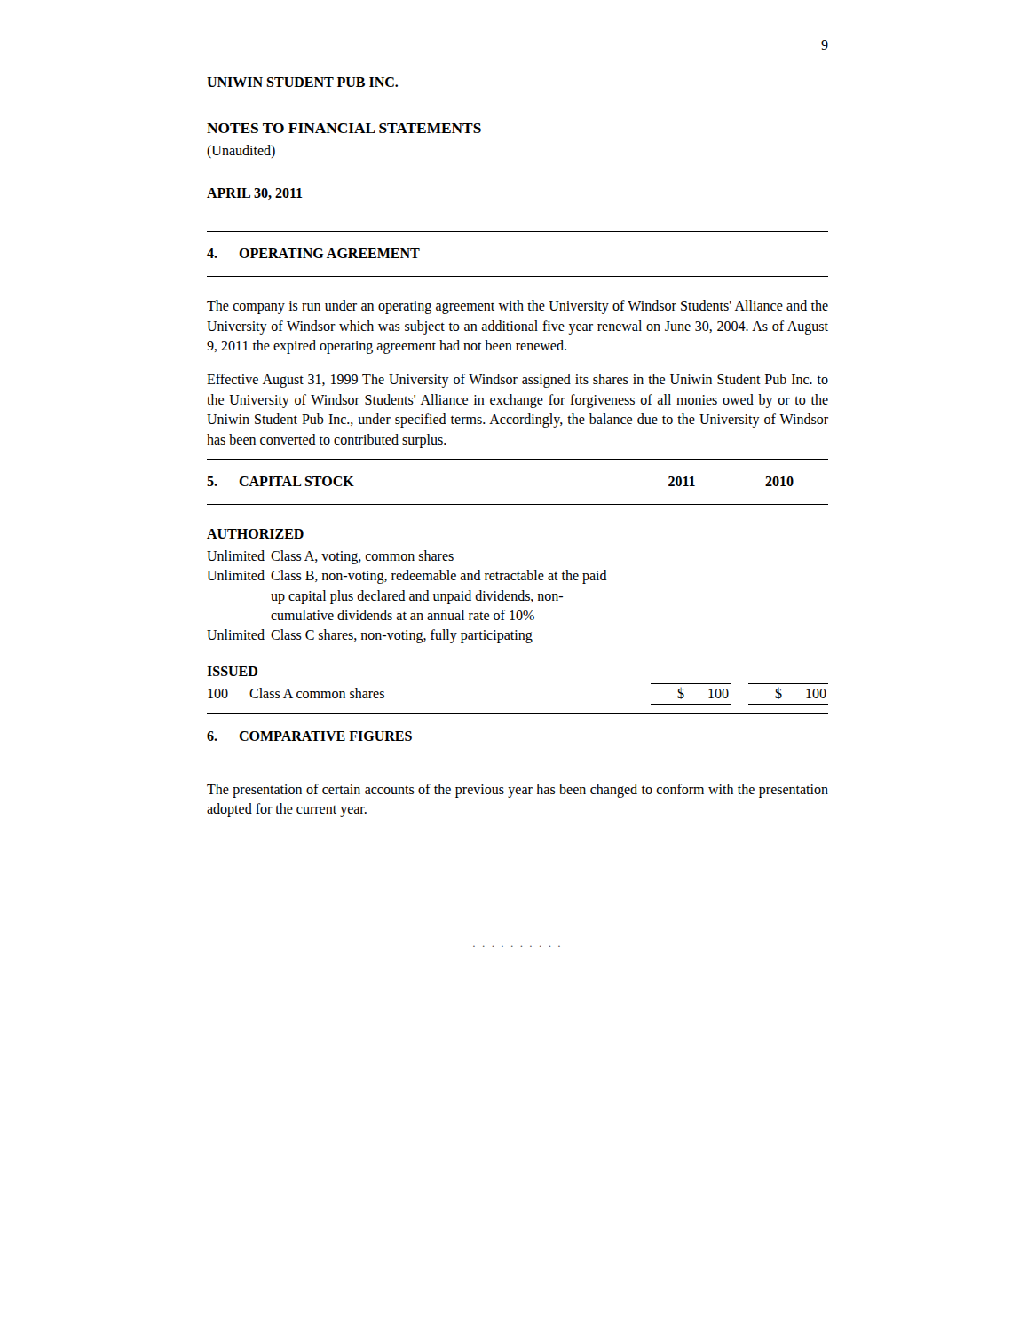9
UNIWIN STUDENT PUB INC.
NOTES TO FINANCIAL STATEMENTS
(Unaudited)
APRIL 30, 2011
4.
OPERATING AGREEMENT
The company is run under an operating agreement with the University of Windsor Students' Alliance and the University of Windsor which was subject to an additional five year renewal on June 30, 2004. As of August 9, 2011 the expired operating agreement had not been renewed.
Effective August 31, 1999 The University of Windsor assigned its shares in the Uniwin Student Pub Inc. to the University of Windsor Students' Alliance in exchange for forgiveness of all monies owed by or to the Uniwin Student Pub Inc., under specified terms. Accordingly, the balance due to the University of Windsor has been converted to contributed surplus.
5.
CAPITAL STOCK
2011
2010
AUTHORIZED
Unlimited
Class A, voting, common shares
Unlimited
Class B, non-voting, redeemable and retractable at the paid
up capital plus declared and unpaid dividends, non-
cumulative dividends at an annual rate of 10%
Unlimited
Class C shares, non-voting, fully participating
ISSUED
100
Class A common shares
$ 100
$ 100
6.
COMPARATIVE FIGURES
The presentation of certain accounts of the previous year has been changed to conform with the presentation adopted for the current year.
. . . . . . . . . .